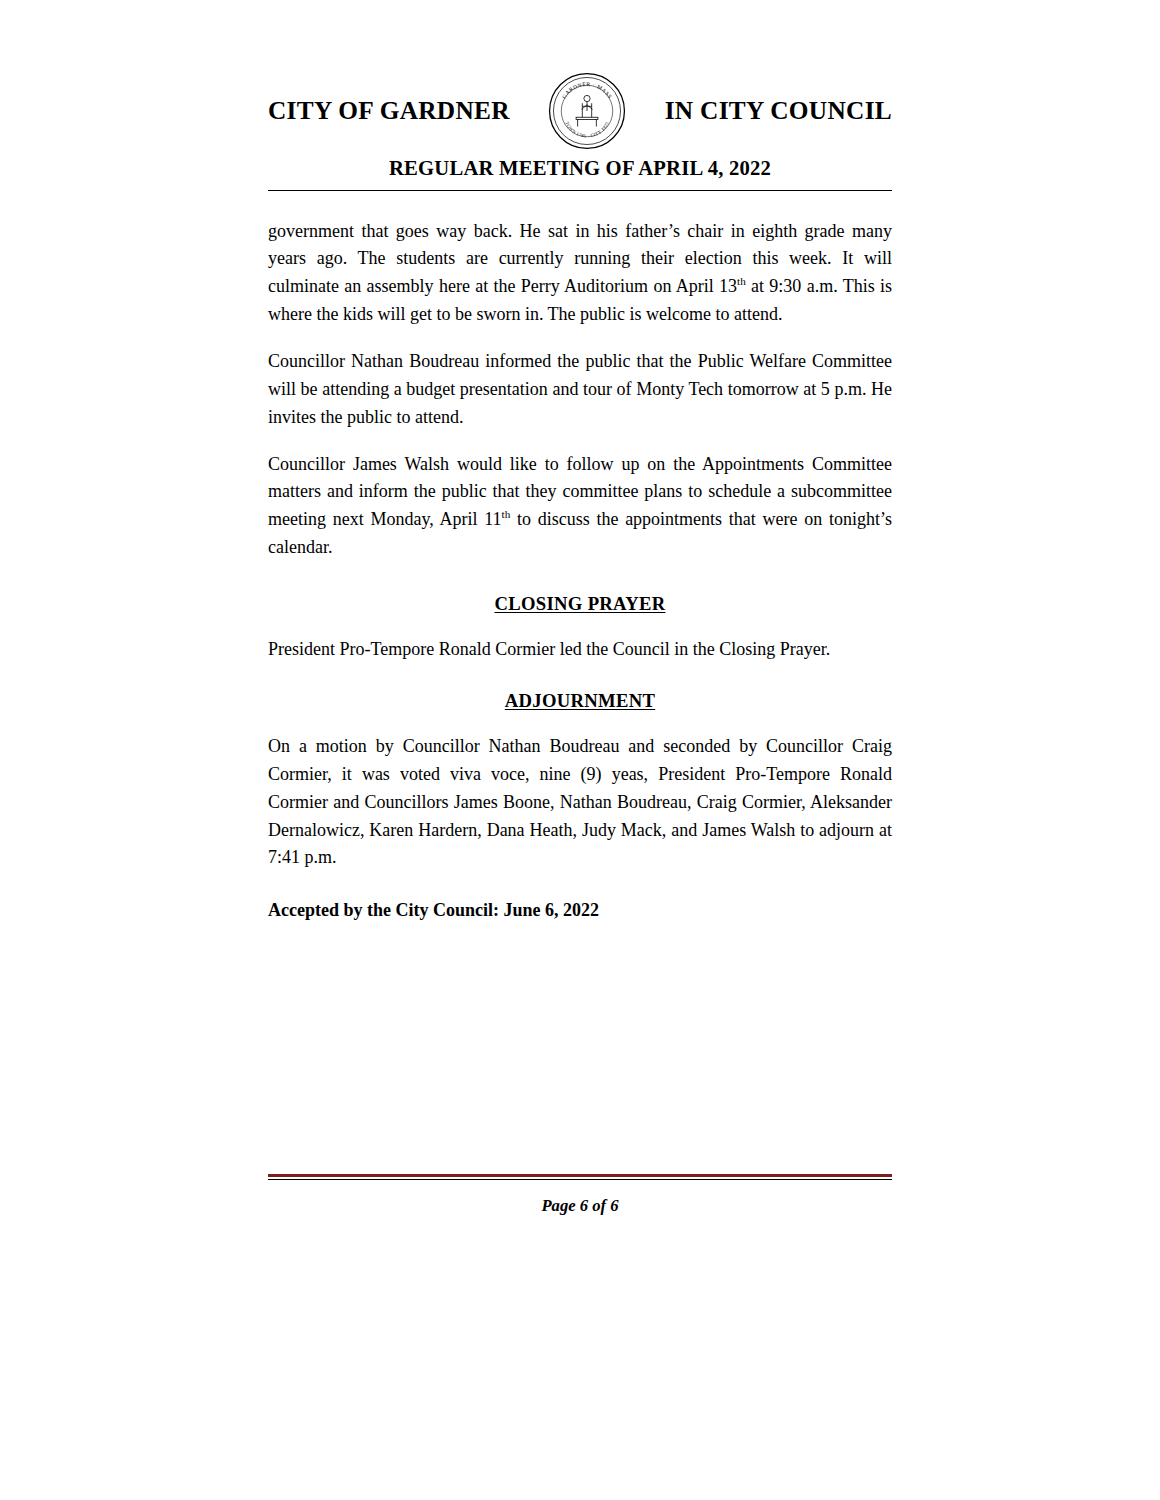CITY OF GARDNER
GARDNER · MASS TOWN 1785 · CITY 1923
IN CITY COUNCIL
REGULAR MEETING OF APRIL 4, 2022
government that goes way back. He sat in his father’s chair in eighth grade many years ago. The students are currently running their election this week. It will culminate an assembly here at the Perry Auditorium on April 13th at 9:30 a.m. This is where the kids will get to be sworn in. The public is welcome to attend.
Councillor Nathan Boudreau informed the public that the Public Welfare Committee will be attending a budget presentation and tour of Monty Tech tomorrow at 5 p.m. He invites the public to attend.
Councillor James Walsh would like to follow up on the Appointments Committee matters and inform the public that they committee plans to schedule a subcommittee meeting next Monday, April 11th to discuss the appointments that were on tonight’s calendar.
CLOSING PRAYER
President Pro-Tempore Ronald Cormier led the Council in the Closing Prayer.
ADJOURNMENT
On a motion by Councillor Nathan Boudreau and seconded by Councillor Craig Cormier, it was voted viva voce, nine (9) yeas, President Pro-Tempore Ronald Cormier and Councillors James Boone, Nathan Boudreau, Craig Cormier, Aleksander Dernalowicz, Karen Hardern, Dana Heath, Judy Mack, and James Walsh to adjourn at 7:41 p.m.
Accepted by the City Council: June 6, 2022
Page 6 of 6